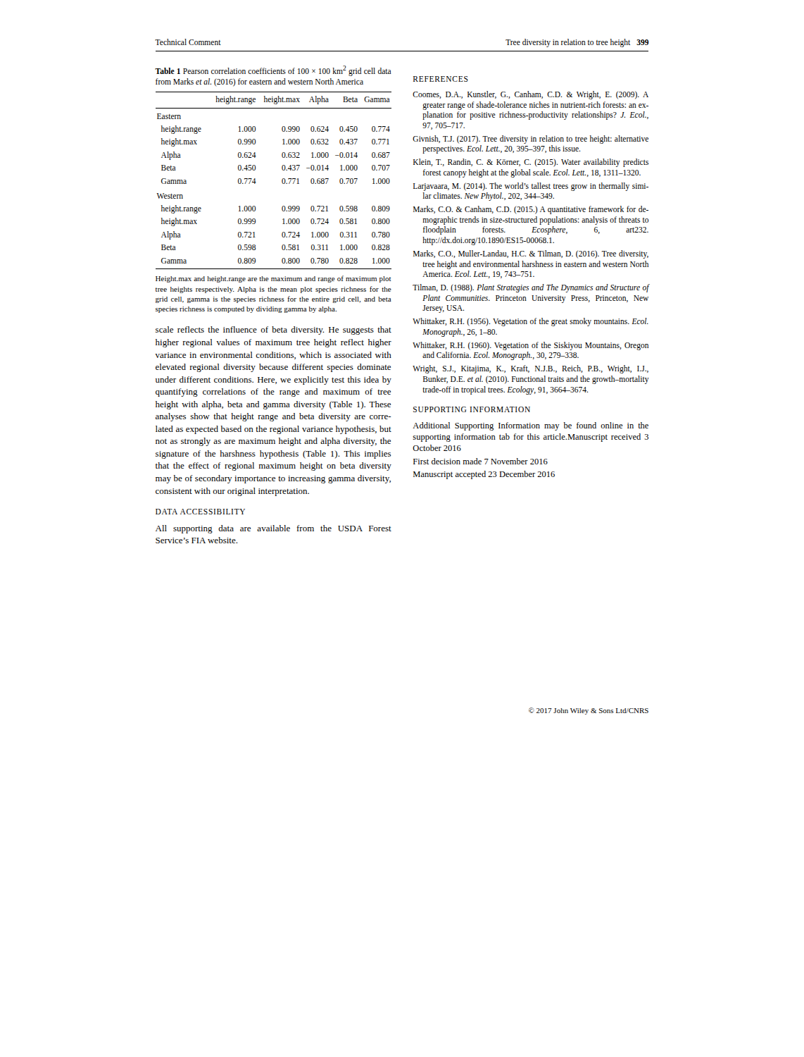Technical Comment
Tree diversity in relation to tree height 399
Table 1 Pearson correlation coefficients of 100 × 100 km2 grid cell data from Marks et al. (2016) for eastern and western North America
| | height.range | height.max | Alpha | Beta | Gamma |
| --- | --- | --- | --- | --- | --- |
| Eastern |
| height.range | 1.000 | 0.990 | 0.624 | 0.450 | 0.774 |
| height.max | 0.990 | 1.000 | 0.632 | 0.437 | 0.771 |
| Alpha | 0.624 | 0.632 | 1.000 | −0.014 | 0.687 |
| Beta | 0.450 | 0.437 | −0.014 | 1.000 | 0.707 |
| Gamma | 0.774 | 0.771 | 0.687 | 0.707 | 1.000 |
| Western |
| height.range | 1.000 | 0.999 | 0.721 | 0.598 | 0.809 |
| height.max | 0.999 | 1.000 | 0.724 | 0.581 | 0.800 |
| Alpha | 0.721 | 0.724 | 1.000 | 0.311 | 0.780 |
| Beta | 0.598 | 0.581 | 0.311 | 1.000 | 0.828 |
| Gamma | 0.809 | 0.800 | 0.780 | 0.828 | 1.000 |
Height.max and height.range are the maximum and range of maximum plot tree heights respectively. Alpha is the mean plot species richness for the grid cell, gamma is the species richness for the entire grid cell, and beta species richness is computed by dividing gamma by alpha.
scale reflects the influence of beta diversity. He suggests that higher regional values of maximum tree height reflect higher variance in environmental conditions, which is associated with elevated regional diversity because different species dominate under different conditions. Here, we explicitly test this idea by quantifying correlations of the range and maximum of tree height with alpha, beta and gamma diversity (Table 1). These analyses show that height range and beta diversity are correlated as expected based on the regional variance hypothesis, but not as strongly as are maximum height and alpha diversity, the signature of the harshness hypothesis (Table 1). This implies that the effect of regional maximum height on beta diversity may be of secondary importance to increasing gamma diversity, consistent with our original interpretation.
Data accessibility
All supporting data are available from the USDA Forest Service’s FIA website.
References
Coomes, D.A., Kunstler, G., Canham, C.D. & Wright, E. (2009). A greater range of shade-tolerance niches in nutrient-rich forests: an explanation for positive richness-productivity relationships? J. Ecol., 97, 705–717.
Givnish, T.J. (2017). Tree diversity in relation to tree height: alternative perspectives. Ecol. Lett., 20, 395–397, this issue.
Klein, T., Randin, C. & Körner, C. (2015). Water availability predicts forest canopy height at the global scale. Ecol. Lett., 18, 1311–1320.
Larjavaara, M. (2014). The world’s tallest trees grow in thermally similar climates. New Phytol., 202, 344–349.
Marks, C.O. & Canham, C.D. (2015.) A quantitative framework for demographic trends in size-structured populations: analysis of threats to floodplain forests. Ecosphere, 6, art232. http://dx.doi.org/10.1890/ES15-00068.1.
Marks, C.O., Muller-Landau, H.C. & Tilman, D. (2016). Tree diversity, tree height and environmental harshness in eastern and western North America. Ecol. Lett., 19, 743–751.
Tilman, D. (1988). Plant Strategies and The Dynamics and Structure of Plant Communities. Princeton University Press, Princeton, New Jersey, USA.
Whittaker, R.H. (1956). Vegetation of the great smoky mountains. Ecol. Monograph., 26, 1–80.
Whittaker, R.H. (1960). Vegetation of the Siskiyou Mountains, Oregon and California. Ecol. Monograph., 30, 279–338.
Wright, S.J., Kitajima, K., Kraft, N.J.B., Reich, P.B., Wright, I.J., Bunker, D.E. et al. (2010). Functional traits and the growth–mortality trade-off in tropical trees. Ecology, 91, 3664–3674.
Supporting information
Additional Supporting Information may be found online in the supporting information tab for this article.Manuscript received 3 October 2016
First decision made 7 November 2016
Manuscript accepted 23 December 2016
© 2017 John Wiley & Sons Ltd/CNRS